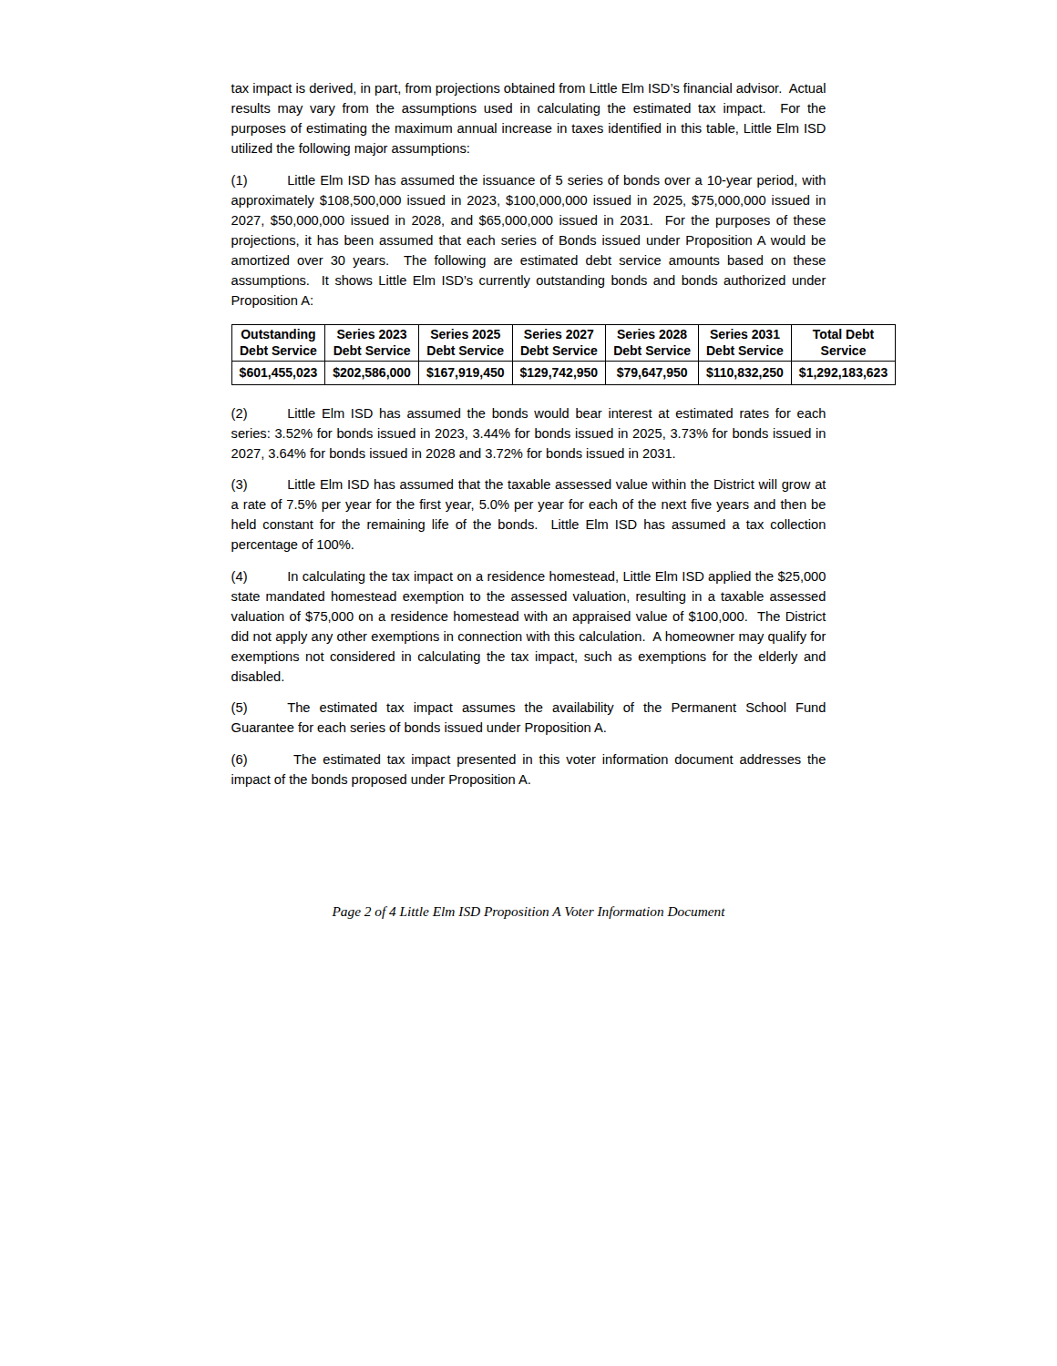tax impact is derived, in part, from projections obtained from Little Elm ISD’s financial advisor. Actual results may vary from the assumptions used in calculating the estimated tax impact. For the purposes of estimating the maximum annual increase in taxes identified in this table, Little Elm ISD utilized the following major assumptions:
(1) Little Elm ISD has assumed the issuance of 5 series of bonds over a 10-year period, with approximately $108,500,000 issued in 2023, $100,000,000 issued in 2025, $75,000,000 issued in 2027, $50,000,000 issued in 2028, and $65,000,000 issued in 2031. For the purposes of these projections, it has been assumed that each series of Bonds issued under Proposition A would be amortized over 30 years. The following are estimated debt service amounts based on these assumptions. It shows Little Elm ISD’s currently outstanding bonds and bonds authorized under Proposition A:
| Outstanding Debt Service | Series 2023 Debt Service | Series 2025 Debt Service | Series 2027 Debt Service | Series 2028 Debt Service | Series 2031 Debt Service | Total Debt Service |
| --- | --- | --- | --- | --- | --- | --- |
| $601,455,023 | $202,586,000 | $167,919,450 | $129,742,950 | $79,647,950 | $110,832,250 | $1,292,183,623 |
(2) Little Elm ISD has assumed the bonds would bear interest at estimated rates for each series: 3.52% for bonds issued in 2023, 3.44% for bonds issued in 2025, 3.73% for bonds issued in 2027, 3.64% for bonds issued in 2028 and 3.72% for bonds issued in 2031.
(3) Little Elm ISD has assumed that the taxable assessed value within the District will grow at a rate of 7.5% per year for the first year, 5.0% per year for each of the next five years and then be held constant for the remaining life of the bonds. Little Elm ISD has assumed a tax collection percentage of 100%.
(4) In calculating the tax impact on a residence homestead, Little Elm ISD applied the $25,000 state mandated homestead exemption to the assessed valuation, resulting in a taxable assessed valuation of $75,000 on a residence homestead with an appraised value of $100,000. The District did not apply any other exemptions in connection with this calculation. A homeowner may qualify for exemptions not considered in calculating the tax impact, such as exemptions for the elderly and disabled.
(5) The estimated tax impact assumes the availability of the Permanent School Fund Guarantee for each series of bonds issued under Proposition A.
(6) The estimated tax impact presented in this voter information document addresses the impact of the bonds proposed under Proposition A.
Page 2 of 4 Little Elm ISD Proposition A Voter Information Document